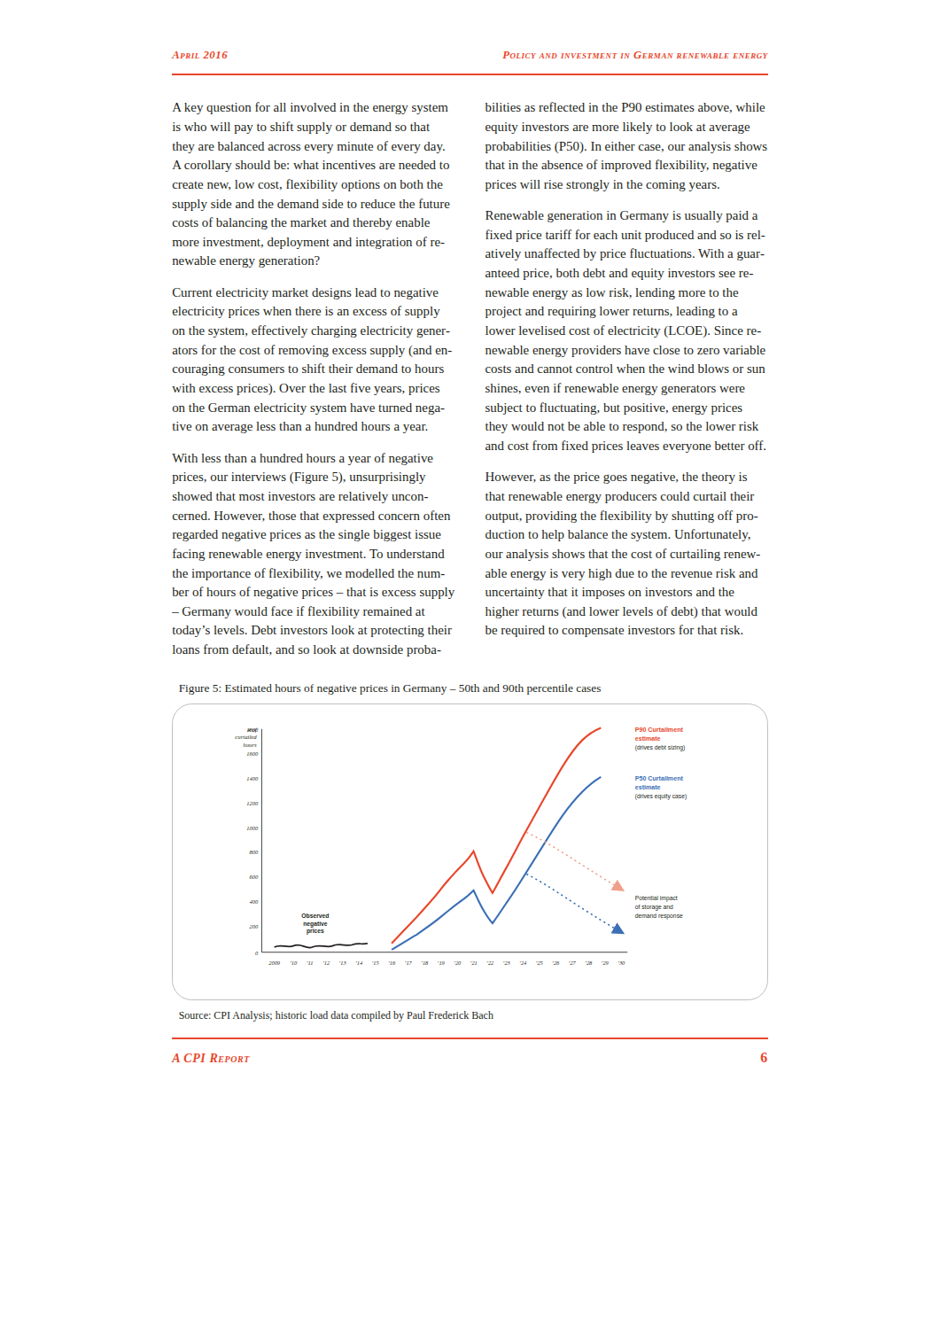April 2016
Policy and investment in German renewable energy
A key question for all involved in the energy system is who will pay to shift supply or demand so that they are balanced across every minute of every day. A corollary should be: what incentives are needed to create new, low cost, flexibility options on both the supply side and the demand side to reduce the future costs of balancing the market and thereby enable more investment, deployment and integration of renewable energy generation?
Current electricity market designs lead to negative electricity prices when there is an excess of supply on the system, effectively charging electricity generators for the cost of removing excess supply (and encouraging consumers to shift their demand to hours with excess prices). Over the last five years, prices on the German electricity system have turned negative on average less than a hundred hours a year.
With less than a hundred hours a year of negative prices, our interviews (Figure 5), unsurprisingly showed that most investors are relatively unconcerned. However, those that expressed concern often regarded negative prices as the single biggest issue facing renewable energy investment. To understand the importance of flexibility, we modelled the number of hours of negative prices – that is excess supply – Germany would face if flexibility remained at today’s levels. Debt investors look at protecting their loans from default, and so look at downside probabilities as reflected in the P90 estimates above, while equity investors are more likely to look at average probabilities (P50). In either case, our analysis shows that in the absence of improved flexibility, negative prices will rise strongly in the coming years.
Renewable generation in Germany is usually paid a fixed price tariff for each unit produced and so is relatively unaffected by price fluctuations. With a guaranteed price, both debt and equity investors see renewable energy as low risk, lending more to the project and requiring lower returns, leading to a lower levelised cost of electricity (LCOE). Since renewable energy providers have close to zero variable costs and cannot control when the wind blows or sun shines, even if renewable energy generators were subject to fluctuating, but positive, energy prices they would not be able to respond, so the lower risk and cost from fixed prices leaves everyone better off.
However, as the price goes negative, the theory is that renewable energy producers could curtail their output, providing the flexibility by shutting off production to help balance the system. Unfortunately, our analysis shows that the cost of curtailing renewable energy is very high due to the revenue risk and uncertainty that it imposes on investors and the higher returns (and lower levels of debt) that would be required to compensate investors for that risk.
Figure 5: Estimated hours of negative prices in Germany – 50th and 90th percentile cases
# of curtailed hours 1800 1600 1400 1200 1000 800 600 400 200 0 2009 ’10 ’11 ’12 ’13 ’14 ’15 ’16 ’17 ’18 ’19 ’20 ’21 ’22 ’23 ’24 ’25 ’26 ’27 ’28 ’29 ’30 Observed negative prices P90 Curtailment estimate (drives debt sizing) P50 Curtailment estimate (drives equity case) Potential impact of storage and demand response
Source: CPI Analysis; historic load data compiled by Paul Frederick Bach
A CPI Report 6